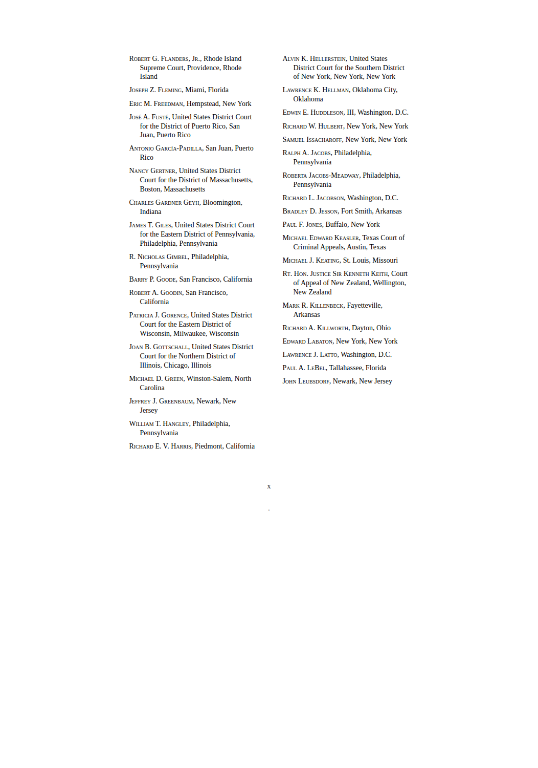Robert G. Flanders, Jr., Rhode Island Supreme Court, Providence, Rhode Island
Joseph Z. Fleming, Miami, Florida
Eric M. Freedman, Hempstead, New York
José A. Fusté, United States District Court for the District of Puerto Rico, San Juan, Puerto Rico
Antonio García-Padilla, San Juan, Puerto Rico
Nancy Gertner, United States District Court for the District of Massachusetts, Boston, Massachusetts
Charles Gardner Geyh, Bloomington, Indiana
James T. Giles, United States District Court for the Eastern District of Pennsylvania, Philadelphia, Pennsylvania
R. Nicholas Gimbel, Philadelphia, Pennsylvania
Barry P. Goode, San Francisco, California
Robert A. Goodin, San Francisco, California
Patricia J. Gorence, United States District Court for the Eastern District of Wisconsin, Milwaukee, Wisconsin
Joan B. Gottschall, United States District Court for the Northern District of Illinois, Chicago, Illinois
Michael D. Green, Winston-Salem, North Carolina
Jeffrey J. Greenbaum, Newark, New Jersey
William T. Hangley, Philadelphia, Pennsylvania
Richard E. V. Harris, Piedmont, California
Alvin K. Hellerstein, United States District Court for the Southern District of New York, New York, New York
Lawrence K. Hellman, Oklahoma City, Oklahoma
Edwin E. Huddleson, III, Washington, D.C.
Richard W. Hulbert, New York, New York
Samuel Issacharoff, New York, New York
Ralph A. Jacobs, Philadelphia, Pennsylvania
Roberta Jacobs-Meadway, Philadelphia, Pennsylvania
Richard L. Jacobson, Washington, D.C.
Bradley D. Jesson, Fort Smith, Arkansas
Paul F. Jones, Buffalo, New York
Michael Edward Keasler, Texas Court of Criminal Appeals, Austin, Texas
Michael J. Keating, St. Louis, Missouri
Rt. Hon. Justice Sir Kenneth Keith, Court of Appeal of New Zealand, Wellington, New Zealand
Mark R. Killenbeck, Fayetteville, Arkansas
Richard A. Killworth, Dayton, Ohio
Edward Labaton, New York, New York
Lawrence J. Latto, Washington, D.C.
Paul A. LeBel, Tallahassee, Florida
John Leubsdorf, Newark, New Jersey
x
.